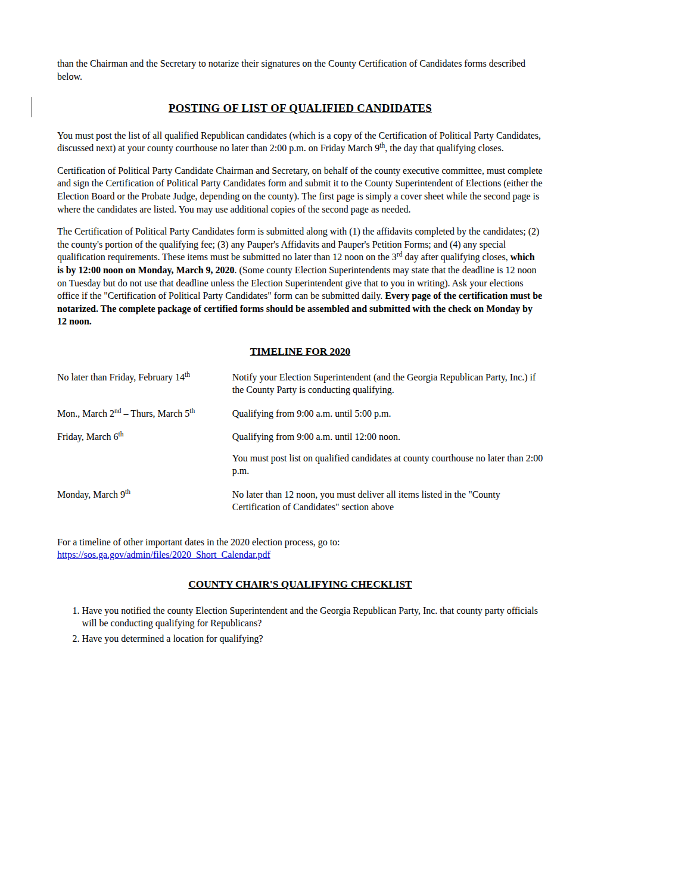than the Chairman and the Secretary to notarize their signatures on the County Certification of Candidates forms described below.
POSTING OF LIST OF QUALIFIED CANDIDATES
You must post the list of all qualified Republican candidates (which is a copy of the Certification of Political Party Candidates, discussed next) at your county courthouse no later than 2:00 p.m. on Friday March 9th, the day that qualifying closes.
Certification of Political Party Candidate Chairman and Secretary, on behalf of the county executive committee, must complete and sign the Certification of Political Party Candidates form and submit it to the County Superintendent of Elections (either the Election Board or the Probate Judge, depending on the county). The first page is simply a cover sheet while the second page is where the candidates are listed. You may use additional copies of the second page as needed.
The Certification of Political Party Candidates form is submitted along with (1) the affidavits completed by the candidates; (2) the county's portion of the qualifying fee; (3) any Pauper's Affidavits and Pauper's Petition Forms; and (4) any special qualification requirements. These items must be submitted no later than 12 noon on the 3rd day after qualifying closes, which is by 12:00 noon on Monday, March 9, 2020. (Some county Election Superintendents may state that the deadline is 12 noon on Tuesday but do not use that deadline unless the Election Superintendent give that to you in writing). Ask your elections office if the "Certification of Political Party Candidates" form can be submitted daily. Every page of the certification must be notarized. The complete package of certified forms should be assembled and submitted with the check on Monday by 12 noon.
TIMELINE FOR 2020
| No later than Friday, February 14 th | Notify your Election Superintendent (and the Georgia Republican Party, Inc.) if the County Party is conducting qualifying. |
| Mon., March 2 nd – Thurs, March 5 th | Qualifying from 9:00 a.m. until 5:00 p.m. |
| Friday, March 6 th | Qualifying from 9:00 a.m. until 12:00 noon. You must post list on qualified candidates at county courthouse no later than 2:00 p.m. |
| Monday, March 9 th | No later than 12 noon, you must deliver all items listed in the "County Certification of Candidates" section above |
For a timeline of other important dates in the 2020 election process, go to:
https://sos.ga.gov/admin/files/2020_Short_Calendar.pdf
COUNTY CHAIR'S QUALIFYING CHECKLIST
Have you notified the county Election Superintendent and the Georgia Republican Party, Inc. that county party officials will be conducting qualifying for Republicans?
Have you determined a location for qualifying?